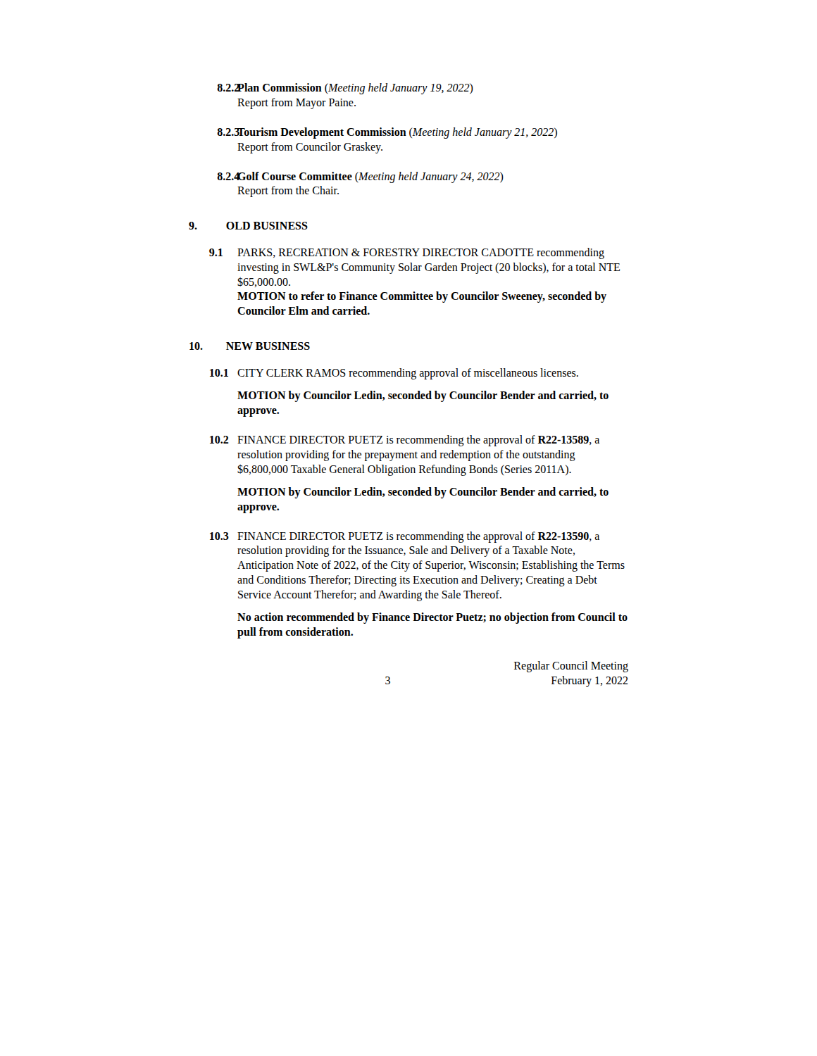8.2.2
Plan Commission (Meeting held January 19, 2022)
Report from Mayor Paine.
8.2.3
Tourism Development Commission (Meeting held January 21, 2022)
Report from Councilor Graskey.
8.2.4
Golf Course Committee (Meeting held January 24, 2022)
Report from the Chair.
9.
OLD BUSINESS
9.1
PARKS, RECREATION & FORESTRY DIRECTOR CADOTTE recommending investing in SWL&P's Community Solar Garden Project (20 blocks), for a total NTE $65,000.00.
MOTION to refer to Finance Committee by Councilor Sweeney, seconded by Councilor Elm and carried.
10.
NEW BUSINESS
10.1
CITY CLERK RAMOS recommending approval of miscellaneous licenses.
MOTION by Councilor Ledin, seconded by Councilor Bender and carried, to approve.
10.2
FINANCE DIRECTOR PUETZ is recommending the approval of R22-13589, a resolution providing for the prepayment and redemption of the outstanding $6,800,000 Taxable General Obligation Refunding Bonds (Series 2011A).
MOTION by Councilor Ledin, seconded by Councilor Bender and carried, to approve.
10.3
FINANCE DIRECTOR PUETZ is recommending the approval of R22-13590, a resolution providing for the Issuance, Sale and Delivery of a Taxable Note, Anticipation Note of 2022, of the City of Superior, Wisconsin; Establishing the Terms and Conditions Therefor; Directing its Execution and Delivery; Creating a Debt Service Account Therefor; and Awarding the Sale Thereof.
No action recommended by Finance Director Puetz; no objection from Council to pull from consideration.
3
Regular Council Meeting
February 1, 2022